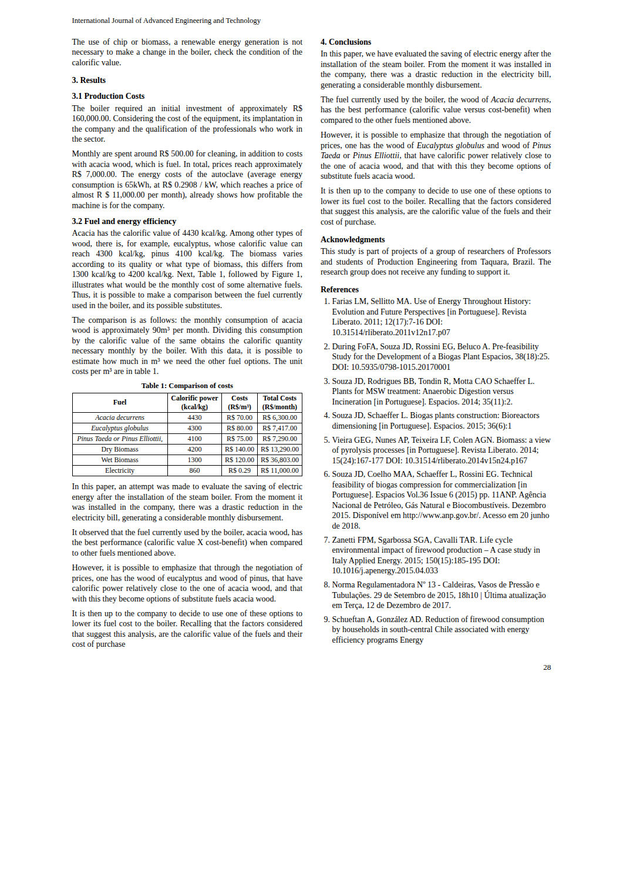International Journal of Advanced Engineering and Technology
The use of chip or biomass, a renewable energy generation is not necessary to make a change in the boiler, check the condition of the calorific value.
3. Results
3.1 Production Costs
The boiler required an initial investment of approximately R$ 160,000.00. Considering the cost of the equipment, its implantation in the company and the qualification of the professionals who work in the sector.
Monthly are spent around R$ 500.00 for cleaning, in addition to costs with acacia wood, which is fuel. In total, prices reach approximately R$ 7,000.00. The energy costs of the autoclave (average energy consumption is 65kWh, at R$ 0.2908 / kW, which reaches a price of almost R $ 11,000.00 per month), already shows how profitable the machine is for the company.
3.2 Fuel and energy efficiency
Acacia has the calorific value of 4430 kcal/kg. Among other types of wood, there is, for example, eucalyptus, whose calorific value can reach 4300 kcal/kg, pinus 4100 kcal/kg. The biomass varies according to its quality or what type of biomass, this differs from 1300 kcal/kg to 4200 kcal/kg. Next, Table 1, followed by Figure 1, illustrates what would be the monthly cost of some alternative fuels. Thus, it is possible to make a comparison between the fuel currently used in the boiler, and its possible substitutes.
The comparison is as follows: the monthly consumption of acacia wood is approximately 90m³ per month. Dividing this consumption by the calorific value of the same obtains the calorific quantity necessary monthly by the boiler. With this data, it is possible to estimate how much in m³ we need the other fuel options. The unit costs per m³ are in table 1.
Table 1: Comparison of costs
| Fuel | Calorific power (kcal/kg) | Costs (R$/m³) | Total Costs (R$/month) |
| --- | --- | --- | --- |
| Acacia decurrens | 4430 | R$ 70.00 | R$ 6,300.00 |
| Eucalyptus globulus | 4300 | R$ 80.00 | R$ 7,417.00 |
| Pinus Taeda or Pinus Elliottii, | 4100 | R$ 75.00 | R$ 7,290.00 |
| Dry Biomass | 4200 | R$ 140.00 | R$ 13,290.00 |
| Wet Biomass | 1300 | R$ 120.00 | R$ 36,803.00 |
| Electricity | 860 | R$ 0.29 | R$ 11,000.00 |
In this paper, an attempt was made to evaluate the saving of electric energy after the installation of the steam boiler. From the moment it was installed in the company, there was a drastic reduction in the electricity bill, generating a considerable monthly disbursement.
It observed that the fuel currently used by the boiler, acacia wood, has the best performance (calorific value X cost-benefit) when compared to other fuels mentioned above.
However, it is possible to emphasize that through the negotiation of prices, one has the wood of eucalyptus and wood of pinus, that have calorific power relatively close to the one of acacia wood, and that with this they become options of substitute fuels acacia wood.
It is then up to the company to decide to use one of these options to lower its fuel cost to the boiler. Recalling that the factors considered that suggest this analysis, are the calorific value of the fuels and their cost of purchase
4. Conclusions
In this paper, we have evaluated the saving of electric energy after the installation of the steam boiler. From the moment it was installed in the company, there was a drastic reduction in the electricity bill, generating a considerable monthly disbursement.
The fuel currently used by the boiler, the wood of Acacia decurrens, has the best performance (calorific value versus cost-benefit) when compared to the other fuels mentioned above.
However, it is possible to emphasize that through the negotiation of prices, one has the wood of Eucalyptus globulus and wood of Pinus Taeda or Pinus Elliottii, that have calorific power relatively close to the one of acacia wood, and that with this they become options of substitute fuels acacia wood.
It is then up to the company to decide to use one of these options to lower its fuel cost to the boiler. Recalling that the factors considered that suggest this analysis, are the calorific value of the fuels and their cost of purchase.
Acknowledgments
This study is part of projects of a group of researchers of Professors and students of Production Engineering from Taquara, Brazil. The research group does not receive any funding to support it.
References
Farias LM, Sellitto MA. Use of Energy Throughout History: Evolution and Future Perspectives [in Portuguese]. Revista Liberato. 2011; 12(17):7-16 DOI: 10.31514/rliberato.2011v12n17.p07
During FoFA, Souza JD, Rossini EG, Beluco A. Pre-feasibility Study for the Development of a Biogas Plant Espacios, 38(18):25. DOI: 10.5935/0798-1015.20170001
Souza JD, Rodrigues BB, Tondin R, Motta CAO Schaeffer L. Plants for MSW treatment: Anaerobic Digestion versus Incineration [in Portuguese]. Espacios. 2014; 35(11):2.
Souza JD, Schaeffer L. Biogas plants construction: Bioreactors dimensioning [in Portuguese]. Espacios. 2015; 36(6):1
Vieira GEG, Nunes AP, Teixeira LF, Colen AGN. Biomass: a view of pyrolysis processes [in Portuguese]. Revista Liberato. 2014; 15(24):167-177 DOI: 10.31514/rliberato.2014v15n24.p167
Souza JD, Coelho MAA, Schaeffer L, Rossini EG. Technical feasibility of biogas compression for commercialization [in Portuguese]. Espacios Vol.36 Issue 6 (2015) pp. 11ANP. Agência Nacional de Petróleo, Gás Natural e Biocombustíveis. Dezembro 2015. Disponível em http://www.anp.gov.br/. Acesso em 20 junho de 2018.
Zanetti FPM, Sgarbossa SGA, Cavalli TAR. Life cycle environmental impact of firewood production – A case study in Italy Applied Energy. 2015; 150(15):185-195 DOI: 10.1016/j.apenergy.2015.04.033
Norma Regulamentadora Nº 13 - Caldeiras, Vasos de Pressão e Tubulações. 29 de Setembro de 2015, 18h10 | Última atualização em Terça, 12 de Dezembro de 2017.
Schueftan A, González AD. Reduction of firewood consumption by households in south-central Chile associated with energy efficiency programs Energy
28